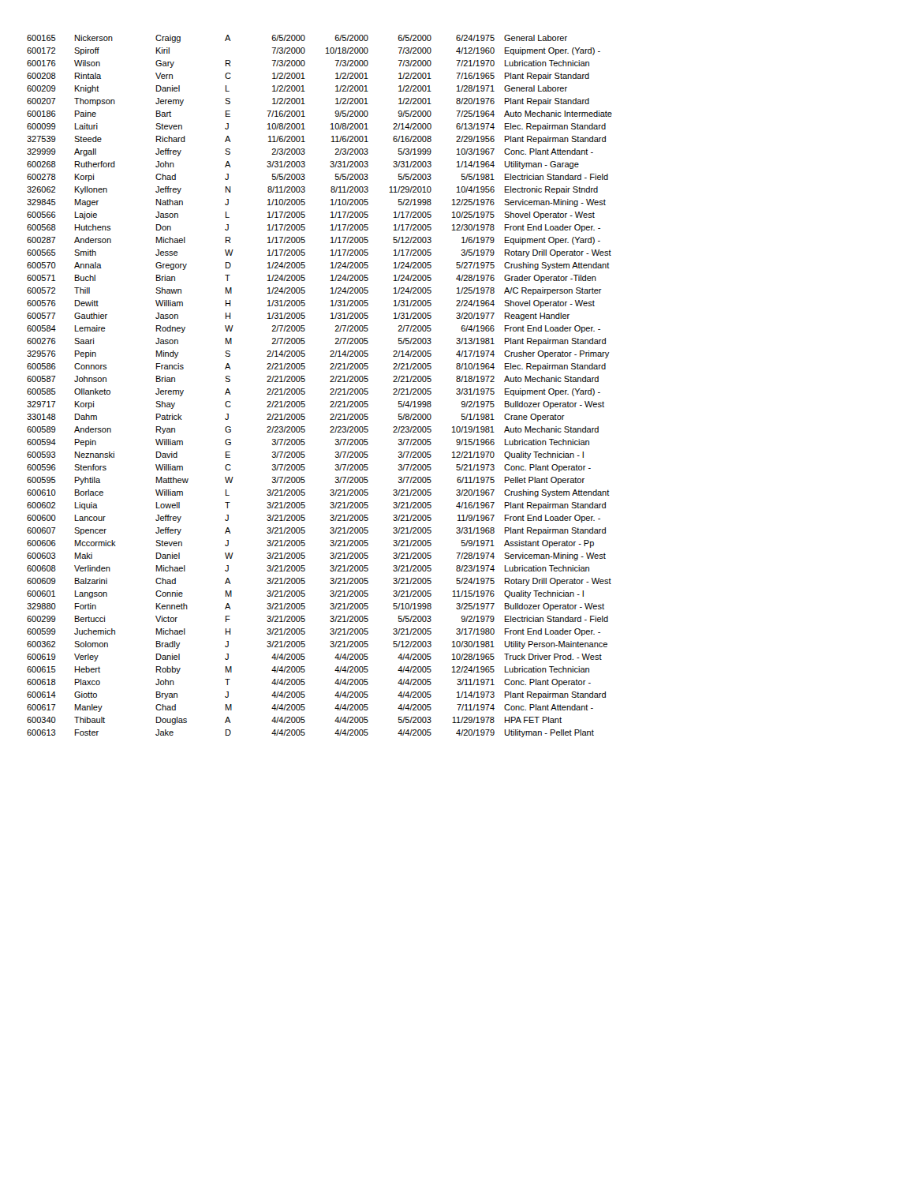| 600165 | Nickerson | Craigg | A | 6/5/2000 | 6/5/2000 | 6/5/2000 | 6/24/1975 | General Laborer |
| 600172 | Spiroff | Kiril | | 7/3/2000 | 10/18/2000 | 7/3/2000 | 4/12/1960 | Equipment Oper. (Yard) - |
| 600176 | Wilson | Gary | R | 7/3/2000 | 7/3/2000 | 7/3/2000 | 7/21/1970 | Lubrication Technician |
| 600208 | Rintala | Vern | C | 1/2/2001 | 1/2/2001 | 1/2/2001 | 7/16/1965 | Plant Repair Standard |
| 600209 | Knight | Daniel | L | 1/2/2001 | 1/2/2001 | 1/2/2001 | 1/28/1971 | General Laborer |
| 600207 | Thompson | Jeremy | S | 1/2/2001 | 1/2/2001 | 1/2/2001 | 8/20/1976 | Plant Repair Standard |
| 600186 | Paine | Bart | E | 7/16/2001 | 9/5/2000 | 9/5/2000 | 7/25/1964 | Auto Mechanic Intermediate |
| 600099 | Laituri | Steven | J | 10/8/2001 | 10/8/2001 | 2/14/2000 | 6/13/1974 | Elec. Repairman Standard |
| 327539 | Steede | Richard | A | 11/6/2001 | 11/6/2001 | 6/16/2008 | 2/29/1956 | Plant Repairman Standard |
| 329999 | Argall | Jeffrey | S | 2/3/2003 | 2/3/2003 | 5/3/1999 | 10/3/1967 | Conc. Plant Attendant - |
| 600268 | Rutherford | John | A | 3/31/2003 | 3/31/2003 | 3/31/2003 | 1/14/1964 | Utilityman - Garage |
| 600278 | Korpi | Chad | J | 5/5/2003 | 5/5/2003 | 5/5/2003 | 5/5/1981 | Electrician Standard - Field |
| 326062 | Kyllonen | Jeffrey | N | 8/11/2003 | 8/11/2003 | 11/29/2010 | 10/4/1956 | Electronic Repair Stndrd |
| 329845 | Mager | Nathan | J | 1/10/2005 | 1/10/2005 | 5/2/1998 | 12/25/1976 | Serviceman-Mining - West |
| 600566 | Lajoie | Jason | L | 1/17/2005 | 1/17/2005 | 1/17/2005 | 10/25/1975 | Shovel Operator - West |
| 600568 | Hutchens | Don | J | 1/17/2005 | 1/17/2005 | 1/17/2005 | 12/30/1978 | Front End Loader Oper. - |
| 600287 | Anderson | Michael | R | 1/17/2005 | 1/17/2005 | 5/12/2003 | 1/6/1979 | Equipment Oper. (Yard) - |
| 600565 | Smith | Jesse | W | 1/17/2005 | 1/17/2005 | 1/17/2005 | 3/5/1979 | Rotary Drill Operator - West |
| 600570 | Annala | Gregory | D | 1/24/2005 | 1/24/2005 | 1/24/2005 | 5/27/1975 | Crushing System Attendant |
| 600571 | Buchl | Brian | T | 1/24/2005 | 1/24/2005 | 1/24/2005 | 4/28/1976 | Grader Operator -Tilden |
| 600572 | Thill | Shawn | M | 1/24/2005 | 1/24/2005 | 1/24/2005 | 1/25/1978 | A/C Repairperson Starter |
| 600576 | Dewitt | William | H | 1/31/2005 | 1/31/2005 | 1/31/2005 | 2/24/1964 | Shovel Operator - West |
| 600577 | Gauthier | Jason | H | 1/31/2005 | 1/31/2005 | 1/31/2005 | 3/20/1977 | Reagent Handler |
| 600584 | Lemaire | Rodney | W | 2/7/2005 | 2/7/2005 | 2/7/2005 | 6/4/1966 | Front End Loader Oper. - |
| 600276 | Saari | Jason | M | 2/7/2005 | 2/7/2005 | 5/5/2003 | 3/13/1981 | Plant Repairman Standard |
| 329576 | Pepin | Mindy | S | 2/14/2005 | 2/14/2005 | 2/14/2005 | 4/17/1974 | Crusher Operator - Primary |
| 600586 | Connors | Francis | A | 2/21/2005 | 2/21/2005 | 2/21/2005 | 8/10/1964 | Elec. Repairman Standard |
| 600587 | Johnson | Brian | S | 2/21/2005 | 2/21/2005 | 2/21/2005 | 8/18/1972 | Auto Mechanic Standard |
| 600585 | Ollanketo | Jeremy | A | 2/21/2005 | 2/21/2005 | 2/21/2005 | 3/31/1975 | Equipment Oper. (Yard) - |
| 329717 | Korpi | Shay | C | 2/21/2005 | 2/21/2005 | 5/4/1998 | 9/2/1975 | Bulldozer Operator - West |
| 330148 | Dahm | Patrick | J | 2/21/2005 | 2/21/2005 | 5/8/2000 | 5/1/1981 | Crane Operator |
| 600589 | Anderson | Ryan | G | 2/23/2005 | 2/23/2005 | 2/23/2005 | 10/19/1981 | Auto Mechanic Standard |
| 600594 | Pepin | William | G | 3/7/2005 | 3/7/2005 | 3/7/2005 | 9/15/1966 | Lubrication Technician |
| 600593 | Neznanski | David | E | 3/7/2005 | 3/7/2005 | 3/7/2005 | 12/21/1970 | Quality Technician - I |
| 600596 | Stenfors | William | C | 3/7/2005 | 3/7/2005 | 3/7/2005 | 5/21/1973 | Conc. Plant Operator - |
| 600595 | Pyhtila | Matthew | W | 3/7/2005 | 3/7/2005 | 3/7/2005 | 6/11/1975 | Pellet Plant Operator |
| 600610 | Borlace | William | L | 3/21/2005 | 3/21/2005 | 3/21/2005 | 3/20/1967 | Crushing System Attendant |
| 600602 | Liquia | Lowell | T | 3/21/2005 | 3/21/2005 | 3/21/2005 | 4/16/1967 | Plant Repairman Standard |
| 600600 | Lancour | Jeffrey | J | 3/21/2005 | 3/21/2005 | 3/21/2005 | 11/9/1967 | Front End Loader Oper. - |
| 600607 | Spencer | Jeffery | A | 3/21/2005 | 3/21/2005 | 3/21/2005 | 3/31/1968 | Plant Repairman Standard |
| 600606 | Mccormick | Steven | J | 3/21/2005 | 3/21/2005 | 3/21/2005 | 5/9/1971 | Assistant Operator - Pp |
| 600603 | Maki | Daniel | W | 3/21/2005 | 3/21/2005 | 3/21/2005 | 7/28/1974 | Serviceman-Mining - West |
| 600608 | Verlinden | Michael | J | 3/21/2005 | 3/21/2005 | 3/21/2005 | 8/23/1974 | Lubrication Technician |
| 600609 | Balzarini | Chad | A | 3/21/2005 | 3/21/2005 | 3/21/2005 | 5/24/1975 | Rotary Drill Operator - West |
| 600601 | Langson | Connie | M | 3/21/2005 | 3/21/2005 | 3/21/2005 | 11/15/1976 | Quality Technician - I |
| 329880 | Fortin | Kenneth | A | 3/21/2005 | 3/21/2005 | 5/10/1998 | 3/25/1977 | Bulldozer Operator - West |
| 600299 | Bertucci | Victor | F | 3/21/2005 | 3/21/2005 | 5/5/2003 | 9/2/1979 | Electrician Standard - Field |
| 600599 | Juchemich | Michael | H | 3/21/2005 | 3/21/2005 | 3/21/2005 | 3/17/1980 | Front End Loader Oper. - |
| 600362 | Solomon | Bradly | J | 3/21/2005 | 3/21/2005 | 5/12/2003 | 10/30/1981 | Utility Person-Maintenance |
| 600619 | Verley | Daniel | J | 4/4/2005 | 4/4/2005 | 4/4/2005 | 10/28/1965 | Truck Driver Prod. - West |
| 600615 | Hebert | Robby | M | 4/4/2005 | 4/4/2005 | 4/4/2005 | 12/24/1965 | Lubrication Technician |
| 600618 | Plaxco | John | T | 4/4/2005 | 4/4/2005 | 4/4/2005 | 3/11/1971 | Conc. Plant Operator - |
| 600614 | Giotto | Bryan | J | 4/4/2005 | 4/4/2005 | 4/4/2005 | 1/14/1973 | Plant Repairman Standard |
| 600617 | Manley | Chad | M | 4/4/2005 | 4/4/2005 | 4/4/2005 | 7/11/1974 | Conc. Plant Attendant - |
| 600340 | Thibault | Douglas | A | 4/4/2005 | 4/4/2005 | 5/5/2003 | 11/29/1978 | HPA FET Plant |
| 600613 | Foster | Jake | D | 4/4/2005 | 4/4/2005 | 4/4/2005 | 4/20/1979 | Utilityman - Pellet Plant |